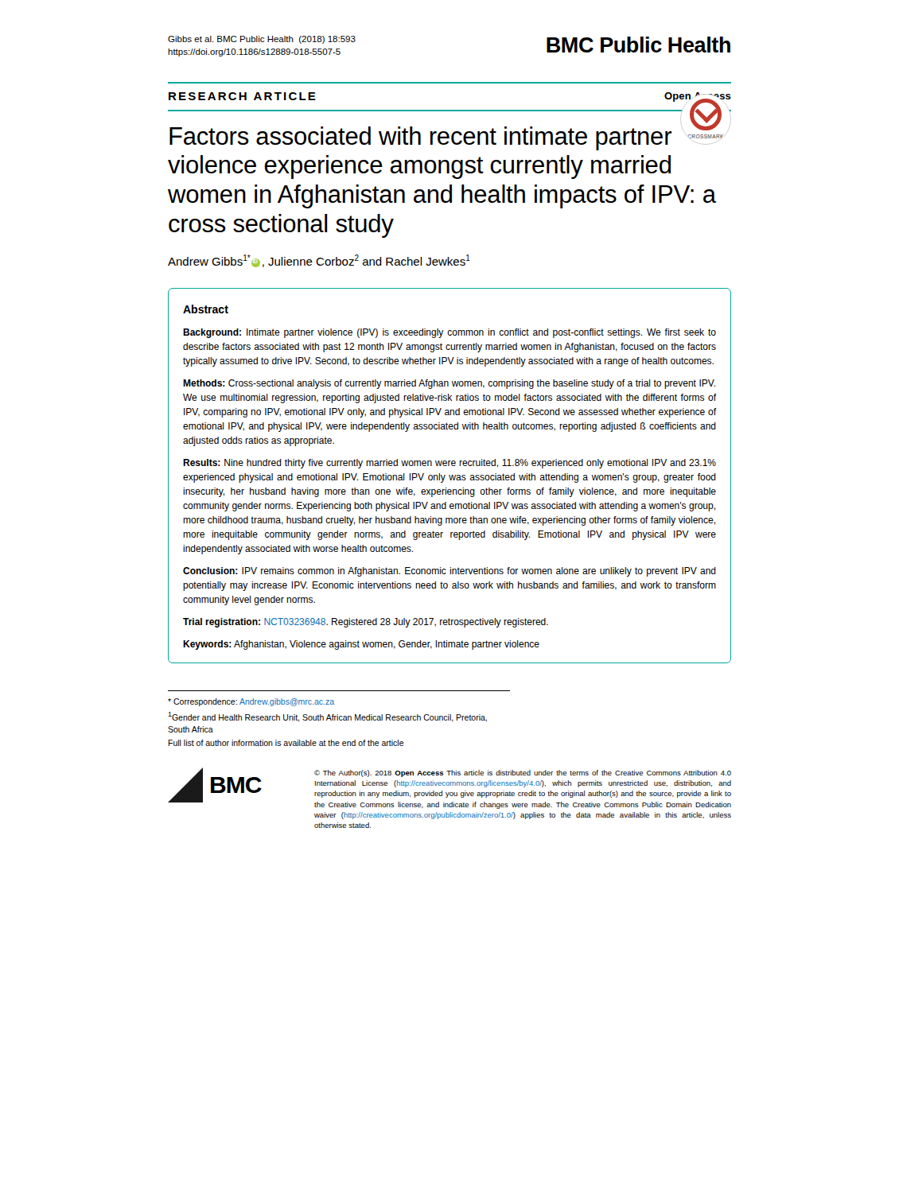Gibbs et al. BMC Public Health (2018) 18:593
https://doi.org/10.1186/s12889-018-5507-5
BMC Public Health
Research Article
Open Access
CrossMark
Factors associated with recent intimate partner violence experience amongst currently married women in Afghanistan and health impacts of IPV: a cross sectional study
Andrew Gibbs1* , Julienne Corboz2 and Rachel Jewkes1
Abstract
Background: Intimate partner violence (IPV) is exceedingly common in conflict and post-conflict settings. We first seek to describe factors associated with past 12 month IPV amongst currently married women in Afghanistan, focused on the factors typically assumed to drive IPV. Second, to describe whether IPV is independently associated with a range of health outcomes.
Methods: Cross-sectional analysis of currently married Afghan women, comprising the baseline study of a trial to prevent IPV. We use multinomial regression, reporting adjusted relative-risk ratios to model factors associated with the different forms of IPV, comparing no IPV, emotional IPV only, and physical IPV and emotional IPV. Second we assessed whether experience of emotional IPV, and physical IPV, were independently associated with health outcomes, reporting adjusted ß coefficients and adjusted odds ratios as appropriate.
Results: Nine hundred thirty five currently married women were recruited, 11.8% experienced only emotional IPV and 23.1% experienced physical and emotional IPV. Emotional IPV only was associated with attending a women's group, greater food insecurity, her husband having more than one wife, experiencing other forms of family violence, and more inequitable community gender norms. Experiencing both physical IPV and emotional IPV was associated with attending a women's group, more childhood trauma, husband cruelty, her husband having more than one wife, experiencing other forms of family violence, more inequitable community gender norms, and greater reported disability. Emotional IPV and physical IPV were independently associated with worse health outcomes.
Conclusion: IPV remains common in Afghanistan. Economic interventions for women alone are unlikely to prevent IPV and potentially may increase IPV. Economic interventions need to also work with husbands and families, and work to transform community level gender norms.
Trial registration: NCT03236948. Registered 28 July 2017, retrospectively registered.
Keywords: Afghanistan, Violence against women, Gender, Intimate partner violence
* Correspondence: Andrew.gibbs@mrc.ac.za
1Gender and Health Research Unit, South African Medical Research Council, Pretoria, South Africa
Full list of author information is available at the end of the article
BMC
© The Author(s). 2018 Open Access This article is distributed under the terms of the Creative Commons Attribution 4.0 International License (http://creativecommons.org/licenses/by/4.0/), which permits unrestricted use, distribution, and reproduction in any medium, provided you give appropriate credit to the original author(s) and the source, provide a link to the Creative Commons license, and indicate if changes were made. The Creative Commons Public Domain Dedication waiver (http://creativecommons.org/publicdomain/zero/1.0/) applies to the data made available in this article, unless otherwise stated.